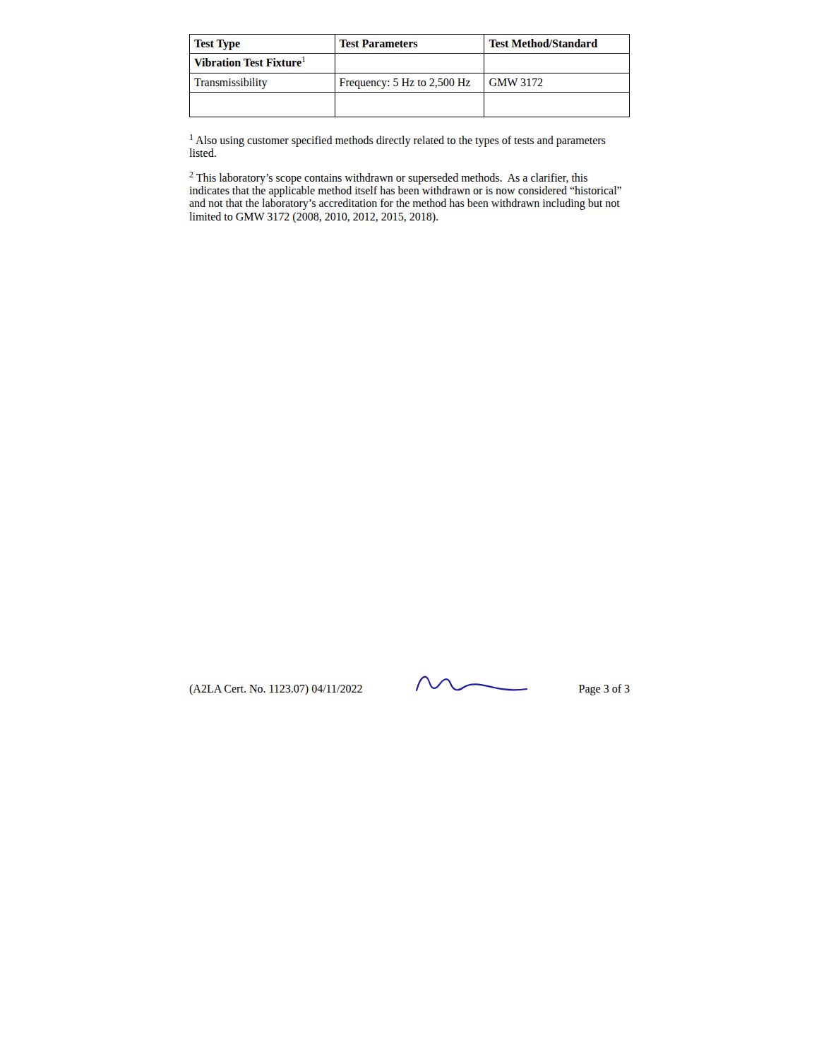| Test Type | Test Parameters | Test Method/Standard |
| --- | --- | --- |
| Vibration Test Fixture 1 | | |
| Transmissibility | Frequency: 5 Hz to 2,500 Hz | GMW 3172 |
1 Also using customer specified methods directly related to the types of tests and parameters listed.
2 This laboratory’s scope contains withdrawn or superseded methods. As a clarifier, this indicates that the applicable method itself has been withdrawn or is now considered “historical” and not that the laboratory’s accreditation for the method has been withdrawn including but not limited to GMW 3172 (2008, 2010, 2012, 2015, 2018).
(A2LA Cert. No. 1123.07) 04/11/2022
Page 3 of 3